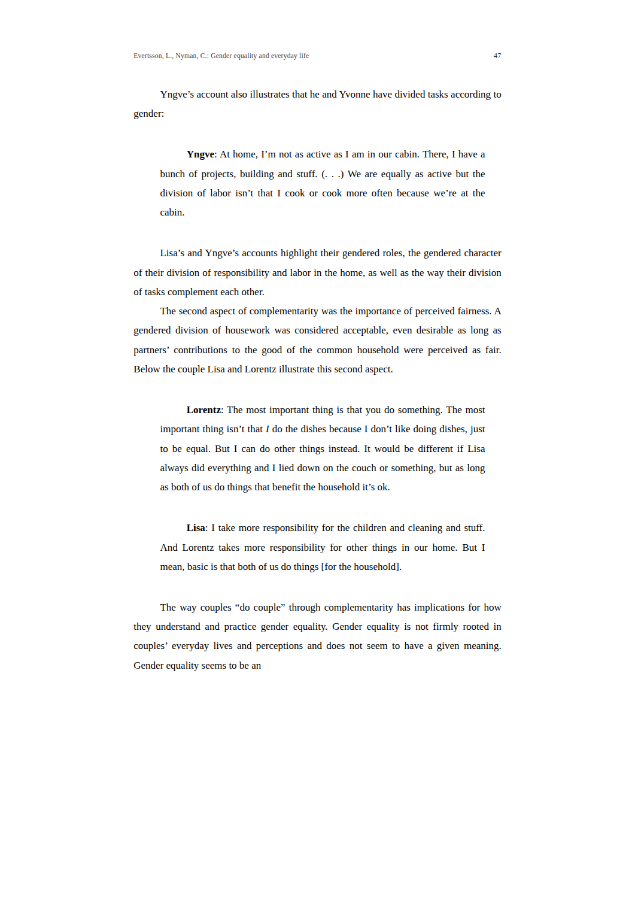Evertsson, L., Nyman, C.: Gender equality and everyday life 47
Yngve’s account also illustrates that he and Yvonne have divided tasks according to gender:
Yngve: At home, I’m not as active as I am in our cabin. There, I have a bunch of projects, building and stuff. (. . .) We are equally as active but the division of labor isn’t that I cook or cook more often because we’re at the cabin.
Lisa’s and Yngve’s accounts highlight their gendered roles, the gendered character of their division of responsibility and labor in the home, as well as the way their division of tasks complement each other.
The second aspect of complementarity was the importance of perceived fairness. A gendered division of housework was considered acceptable, even desirable as long as partners’ contributions to the good of the common household were perceived as fair. Below the couple Lisa and Lorentz illustrate this second aspect.
Lorentz: The most important thing is that you do something. The most important thing isn’t that I do the dishes because I don’t like doing dishes, just to be equal. But I can do other things instead. It would be different if Lisa always did everything and I lied down on the couch or something, but as long as both of us do things that benefit the household it’s ok.
Lisa: I take more responsibility for the children and cleaning and stuff. And Lorentz takes more responsibility for other things in our home. But I mean, basic is that both of us do things [for the household].
The way couples “do couple” through complementarity has implications for how they understand and practice gender equality. Gender equality is not firmly rooted in couples’ everyday lives and perceptions and does not seem to have a given meaning. Gender equality seems to be an